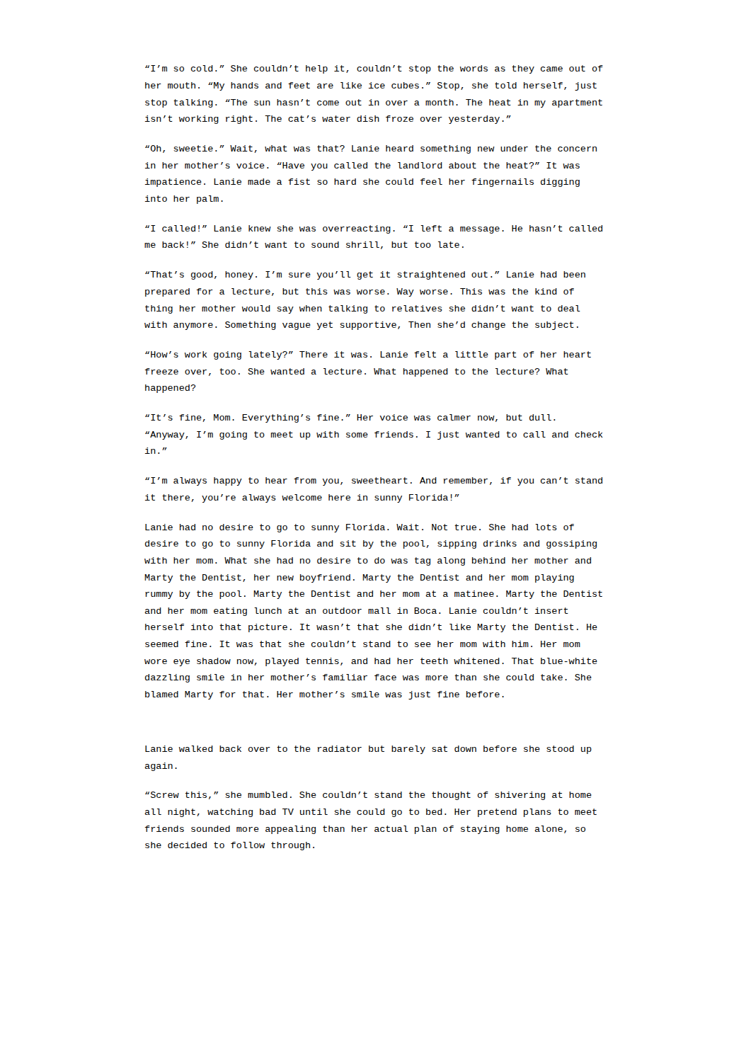“I’m so cold.” She couldn’t help it, couldn’t stop the words as they came out of her mouth. “My hands and feet are like ice cubes.” Stop, she told herself, just stop talking. “The sun hasn’t come out in over a month. The heat in my apartment isn’t working right. The cat’s water dish froze over yesterday.”
“Oh, sweetie.” Wait, what was that? Lanie heard something new under the concern in her mother’s voice. “Have you called the landlord about the heat?” It was impatience. Lanie made a fist so hard she could feel her fingernails digging into her palm.
“I called!” Lanie knew she was overreacting. “I left a message. He hasn’t called me back!” She didn’t want to sound shrill, but too late.
“That’s good, honey. I’m sure you’ll get it straightened out.” Lanie had been prepared for a lecture, but this was worse. Way worse. This was the kind of thing her mother would say when talking to relatives she didn’t want to deal with anymore. Something vague yet supportive, Then she’d change the subject.
“How’s work going lately?” There it was. Lanie felt a little part of her heart freeze over, too. She wanted a lecture. What happened to the lecture? What happened?
“It’s fine, Mom. Everything’s fine.” Her voice was calmer now, but dull. “Anyway, I’m going to meet up with some friends. I just wanted to call and check in.”
“I’m always happy to hear from you, sweetheart. And remember, if you can’t stand it there, you’re always welcome here in sunny Florida!”
Lanie had no desire to go to sunny Florida. Wait. Not true. She had lots of desire to go to sunny Florida and sit by the pool, sipping drinks and gossiping with her mom. What she had no desire to do was tag along behind her mother and Marty the Dentist, her new boyfriend. Marty the Dentist and her mom playing rummy by the pool. Marty the Dentist and her mom at a matinee. Marty the Dentist and her mom eating lunch at an outdoor mall in Boca. Lanie couldn’t insert herself into that picture. It wasn’t that she didn’t like Marty the Dentist. He seemed fine. It was that she couldn’t stand to see her mom with him. Her mom wore eye shadow now, played tennis, and had her teeth whitened. That blue-white dazzling smile in her mother’s familiar face was more than she could take. She blamed Marty for that. Her mother’s smile was just fine before.
Lanie walked back over to the radiator but barely sat down before she stood up again.
“Screw this,” she mumbled. She couldn’t stand the thought of shivering at home all night, watching bad TV until she could go to bed. Her pretend plans to meet friends sounded more appealing than her actual plan of staying home alone, so she decided to follow through.